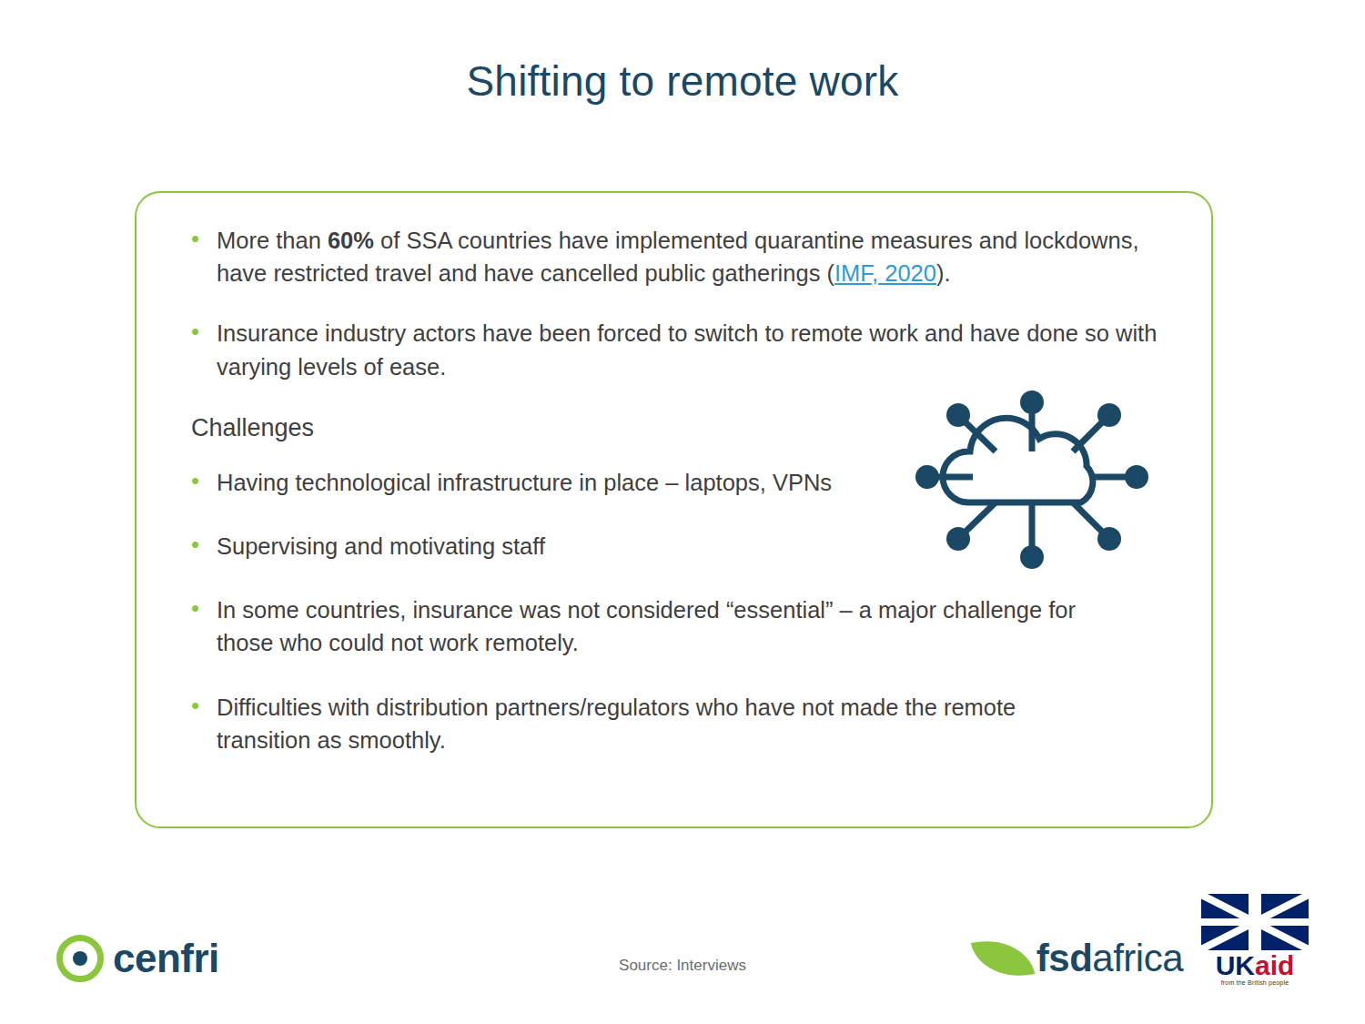Shifting to remote work
More than 60% of SSA countries have implemented quarantine measures and lockdowns, have restricted travel and have cancelled public gatherings (IMF, 2020).
Insurance industry actors have been forced to switch to remote work and have done so with varying levels of ease.
Challenges
Having technological infrastructure in place – laptops, VPNs
Supervising and motivating staff
In some countries, insurance was not considered “essential” – a major challenge for those who could not work remotely.
Difficulties with distribution partners/regulators who have not made the remote transition as smoothly.
cenfri
Source: Interviews
fsdafrica
UKaid
from the British people